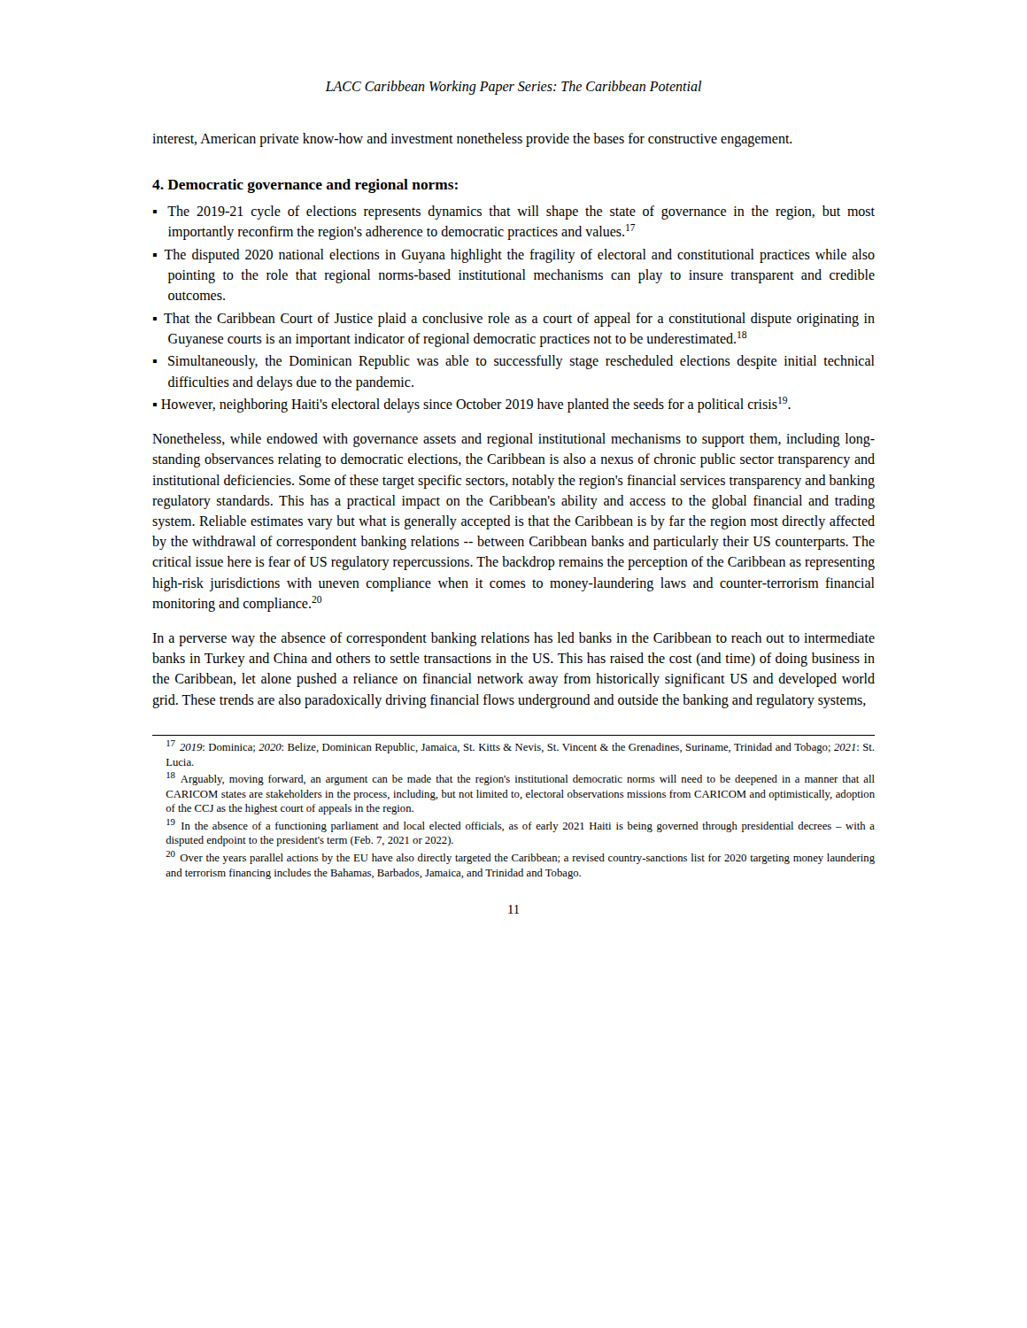LACC Caribbean Working Paper Series: The Caribbean Potential
interest, American private know-how and investment nonetheless provide the bases for constructive engagement.
4. Democratic governance and regional norms:
The 2019-21 cycle of elections represents dynamics that will shape the state of governance in the region, but most importantly reconfirm the region's adherence to democratic practices and values.17
The disputed 2020 national elections in Guyana highlight the fragility of electoral and constitutional practices while also pointing to the role that regional norms-based institutional mechanisms can play to insure transparent and credible outcomes.
That the Caribbean Court of Justice plaid a conclusive role as a court of appeal for a constitutional dispute originating in Guyanese courts is an important indicator of regional democratic practices not to be underestimated.18
Simultaneously, the Dominican Republic was able to successfully stage rescheduled elections despite initial technical difficulties and delays due to the pandemic.
However, neighboring Haiti's electoral delays since October 2019 have planted the seeds for a political crisis19.
Nonetheless, while endowed with governance assets and regional institutional mechanisms to support them, including long-standing observances relating to democratic elections, the Caribbean is also a nexus of chronic public sector transparency and institutional deficiencies. Some of these target specific sectors, notably the region's financial services transparency and banking regulatory standards. This has a practical impact on the Caribbean's ability and access to the global financial and trading system. Reliable estimates vary but what is generally accepted is that the Caribbean is by far the region most directly affected by the withdrawal of correspondent banking relations -- between Caribbean banks and particularly their US counterparts. The critical issue here is fear of US regulatory repercussions. The backdrop remains the perception of the Caribbean as representing high-risk jurisdictions with uneven compliance when it comes to money-laundering laws and counter-terrorism financial monitoring and compliance.20
In a perverse way the absence of correspondent banking relations has led banks in the Caribbean to reach out to intermediate banks in Turkey and China and others to settle transactions in the US. This has raised the cost (and time) of doing business in the Caribbean, let alone pushed a reliance on financial network away from historically significant US and developed world grid. These trends are also paradoxically driving financial flows underground and outside the banking and regulatory systems,
17 2019: Dominica; 2020: Belize, Dominican Republic, Jamaica, St. Kitts & Nevis, St. Vincent & the Grenadines, Suriname, Trinidad and Tobago; 2021: St. Lucia.
18 Arguably, moving forward, an argument can be made that the region's institutional democratic norms will need to be deepened in a manner that all CARICOM states are stakeholders in the process, including, but not limited to, electoral observations missions from CARICOM and optimistically, adoption of the CCJ as the highest court of appeals in the region.
19 In the absence of a functioning parliament and local elected officials, as of early 2021 Haiti is being governed through presidential decrees – with a disputed endpoint to the president's term (Feb. 7, 2021 or 2022).
20 Over the years parallel actions by the EU have also directly targeted the Caribbean; a revised country-sanctions list for 2020 targeting money laundering and terrorism financing includes the Bahamas, Barbados, Jamaica, and Trinidad and Tobago.
11